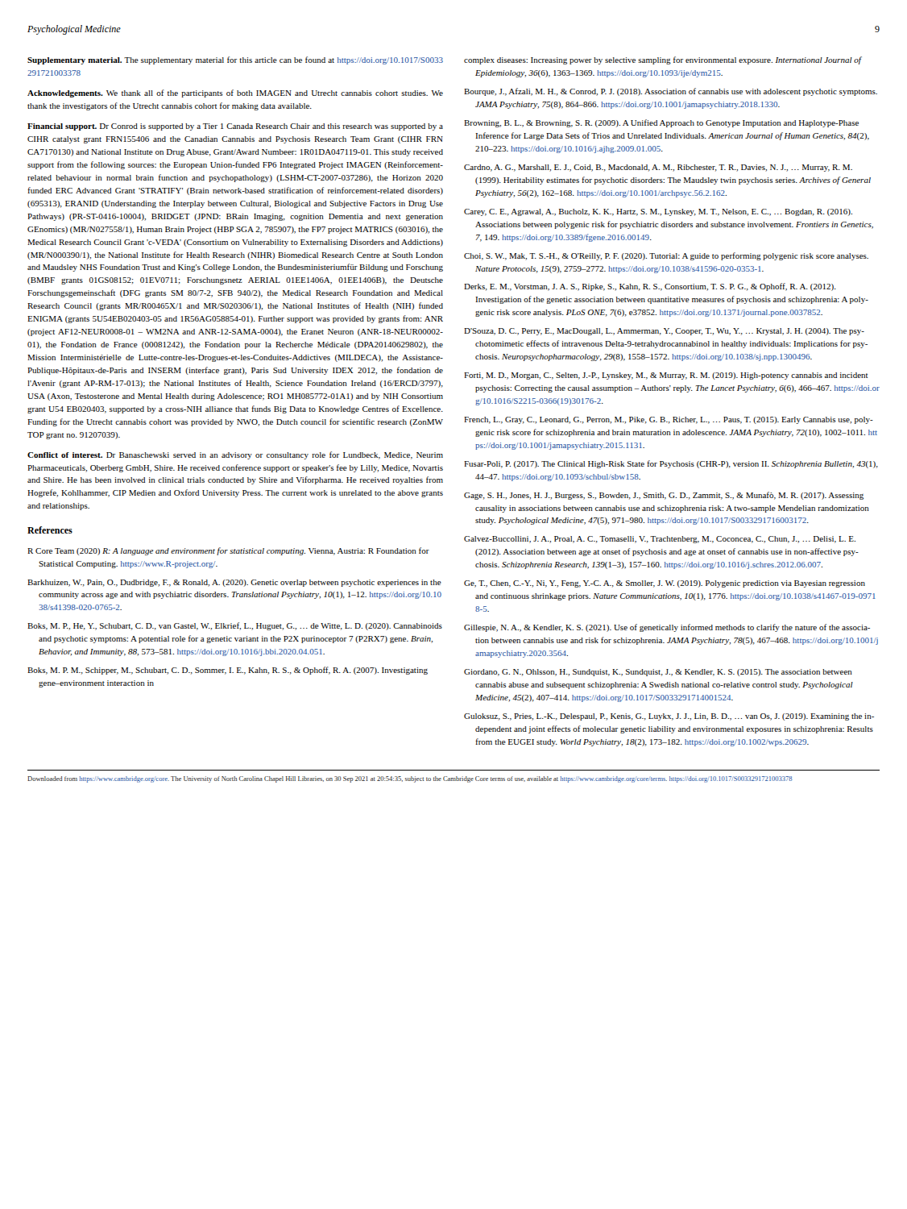Psychological Medicine 9
Supplementary material. The supplementary material for this article can be found at https://doi.org/10.1017/S0033291721003378
Acknowledgements. We thank all of the participants of both IMAGEN and Utrecht cannabis cohort studies. We thank the investigators of the Utrecht cannabis cohort for making data available.
Financial support. Dr Conrod is supported by a Tier 1 Canada Research Chair and this research was supported by a CIHR catalyst grant FRN155406 and the Canadian Cannabis and Psychosis Research Team Grant (CIHR FRN CA7170130) and National Institute on Drug Abuse, Grant/Award Numbeer: 1R01DA047119-01. This study received support from the following sources: the European Union-funded FP6 Integrated Project IMAGEN (Reinforcement-related behaviour in normal brain function and psychopathology) (LSHM-CT-2007-037286), the Horizon 2020 funded ERC Advanced Grant 'STRATIFY' (Brain network-based stratification of reinforcement-related disorders) (695313), ERANID (Understanding the Interplay between Cultural, Biological and Subjective Factors in Drug Use Pathways) (PR-ST-0416-10004), BRIDGET (JPND: BRain Imaging, cognition Dementia and next generation GEnomics) (MR/N027558/1), Human Brain Project (HBP SGA 2, 785907), the FP7 project MATRICS (603016), the Medical Research Council Grant 'c-VEDA' (Consortium on Vulnerability to Externalising Disorders and Addictions) (MR/N000390/1), the National Institute for Health Research (NIHR) Biomedical Research Centre at South London and Maudsley NHS Foundation Trust and King's College London, the Bundesministeriumfür Bildung und Forschung (BMBF grants 01GS08152; 01EV0711; Forschungsnetz AERIAL 01EE1406A, 01EE1406B), the Deutsche Forschungsgemeinschaft (DFG grants SM 80/7-2, SFB 940/2), the Medical Research Foundation and Medical Research Council (grants MR/R00465X/1 and MR/S020306/1), the National Institutes of Health (NIH) funded ENIGMA (grants 5U54EB020403-05 and 1R56AG058854-01). Further support was provided by grants from: ANR (project AF12-NEUR0008-01 – WM2NA and ANR-12-SAMA-0004), the Eranet Neuron (ANR-18-NEUR00002-01), the Fondation de France (00081242), the Fondation pour la Recherche Médicale (DPA20140629802), the Mission Interministérielle de Lutte-contre-les-Drogues-et-les-Conduites-Addictives (MILDECA), the Assistance-Publique-Hôpitaux-de-Paris and INSERM (interface grant), Paris Sud University IDEX 2012, the fondation de l'Avenir (grant AP-RM-17-013); the National Institutes of Health, Science Foundation Ireland (16/ERCD/3797), USA (Axon, Testosterone and Mental Health during Adolescence; RO1 MH085772-01A1) and by NIH Consortium grant U54 EB020403, supported by a cross-NIH alliance that funds Big Data to Knowledge Centres of Excellence. Funding for the Utrecht cannabis cohort was provided by NWO, the Dutch council for scientific research (ZonMW TOP grant no. 91207039).
Conflict of interest. Dr Banaschewski served in an advisory or consultancy role for Lundbeck, Medice, Neurim Pharmaceuticals, Oberberg GmbH, Shire. He received conference support or speaker's fee by Lilly, Medice, Novartis and Shire. He has been involved in clinical trials conducted by Shire and Viforpharma. He received royalties from Hogrefe, Kohlhammer, CIP Medien and Oxford University Press. The current work is unrelated to the above grants and relationships.
References
R Core Team (2020) R: A language and environment for statistical computing. Vienna, Austria: R Foundation for Statistical Computing. https://www.R-project.org/.
Barkhuizen, W., Pain, O., Dudbridge, F., & Ronald, A. (2020). Genetic overlap between psychotic experiences in the community across age and with psychiatric disorders. Translational Psychiatry, 10(1), 1–12. https://doi.org/10.1038/s41398-020-0765-2.
Boks, M. P., He, Y., Schubart, C. D., van Gastel, W., Elkrief, L., Huguet, G., … de Witte, L. D. (2020). Cannabinoids and psychotic symptoms: A potential role for a genetic variant in the P2X purinoceptor 7 (P2RX7) gene. Brain, Behavior, and Immunity, 88, 573–581. https://doi.org/10.1016/j.bbi.2020.04.051.
Boks, M. P. M., Schipper, M., Schubart, C. D., Sommer, I. E., Kahn, R. S., & Ophoff, R. A. (2007). Investigating gene–environment interaction in
complex diseases: Increasing power by selective sampling for environmental exposure. International Journal of Epidemiology, 36(6), 1363–1369. https://doi.org/10.1093/ije/dym215.
Bourque, J., Afzali, M. H., & Conrod, P. J. (2018). Association of cannabis use with adolescent psychotic symptoms. JAMA Psychiatry, 75(8), 864–866. https://doi.org/10.1001/jamapsychiatry.2018.1330.
Browning, B. L., & Browning, S. R. (2009). A Unified Approach to Genotype Imputation and Haplotype-Phase Inference for Large Data Sets of Trios and Unrelated Individuals. American Journal of Human Genetics, 84(2), 210–223. https://doi.org/10.1016/j.ajhg.2009.01.005.
Cardno, A. G., Marshall, E. J., Coid, B., Macdonald, A. M., Ribchester, T. R., Davies, N. J., … Murray, R. M. (1999). Heritability estimates for psychotic disorders: The Maudsley twin psychosis series. Archives of General Psychiatry, 56(2), 162–168. https://doi.org/10.1001/archpsyc.56.2.162.
Carey, C. E., Agrawal, A., Bucholz, K. K., Hartz, S. M., Lynskey, M. T., Nelson, E. C., … Bogdan, R. (2016). Associations between polygenic risk for psychiatric disorders and substance involvement. Frontiers in Genetics, 7, 149. https://doi.org/10.3389/fgene.2016.00149.
Choi, S. W., Mak, T. S.-H., & O'Reilly, P. F. (2020). Tutorial: A guide to performing polygenic risk score analyses. Nature Protocols, 15(9), 2759–2772. https://doi.org/10.1038/s41596-020-0353-1.
Derks, E. M., Vorstman, J. A. S., Ripke, S., Kahn, R. S., Consortium, T. S. P. G., & Ophoff, R. A. (2012). Investigation of the genetic association between quantitative measures of psychosis and schizophrenia: A polygenic risk score analysis. PLoS ONE, 7(6), e37852. https://doi.org/10.1371/journal.pone.0037852.
D'Souza, D. C., Perry, E., MacDougall, L., Ammerman, Y., Cooper, T., Wu, Y., … Krystal, J. H. (2004). The psychotomimetic effects of intravenous Delta-9-tetrahydrocannabinol in healthy individuals: Implications for psychosis. Neuropsychopharmacology, 29(8), 1558–1572. https://doi.org/10.1038/sj.npp.1300496.
Forti, M. D., Morgan, C., Selten, J.-P., Lynskey, M., & Murray, R. M. (2019). High-potency cannabis and incident psychosis: Correcting the causal assumption – Authors' reply. The Lancet Psychiatry, 6(6), 466–467. https://doi.org/10.1016/S2215-0366(19)30176-2.
French, L., Gray, C., Leonard, G., Perron, M., Pike, G. B., Richer, L., … Paus, T. (2015). Early Cannabis use, polygenic risk score for schizophrenia and brain maturation in adolescence. JAMA Psychiatry, 72(10), 1002–1011. https://doi.org/10.1001/jamapsychiatry.2015.1131.
Fusar-Poli, P. (2017). The Clinical High-Risk State for Psychosis (CHR-P), version II. Schizophrenia Bulletin, 43(1), 44–47. https://doi.org/10.1093/schbul/sbw158.
Gage, S. H., Jones, H. J., Burgess, S., Bowden, J., Smith, G. D., Zammit, S., & Munafò, M. R. (2017). Assessing causality in associations between cannabis use and schizophrenia risk: A two-sample Mendelian randomization study. Psychological Medicine, 47(5), 971–980. https://doi.org/10.1017/S0033291716003172.
Galvez-Buccollini, J. A., Proal, A. C., Tomaselli, V., Trachtenberg, M., Coconcea, C., Chun, J., … Delisi, L. E. (2012). Association between age at onset of psychosis and age at onset of cannabis use in non-affective psychosis. Schizophrenia Research, 139(1–3), 157–160. https://doi.org/10.1016/j.schres.2012.06.007.
Ge, T., Chen, C.-Y., Ni, Y., Feng, Y.-C. A., & Smoller, J. W. (2019). Polygenic prediction via Bayesian regression and continuous shrinkage priors. Nature Communications, 10(1), 1776. https://doi.org/10.1038/s41467-019-09718-5.
Gillespie, N. A., & Kendler, K. S. (2021). Use of genetically informed methods to clarify the nature of the association between cannabis use and risk for schizophrenia. JAMA Psychiatry, 78(5), 467–468. https://doi.org/10.1001/jamapsychiatry.2020.3564.
Giordano, G. N., Ohlsson, H., Sundquist, K., Sundquist, J., & Kendler, K. S. (2015). The association between cannabis abuse and subsequent schizophrenia: A Swedish national co-relative control study. Psychological Medicine, 45(2), 407–414. https://doi.org/10.1017/S0033291714001524.
Guloksuz, S., Pries, L.-K., Delespaul, P., Kenis, G., Luykx, J. J., Lin, B. D., … van Os, J. (2019). Examining the independent and joint effects of molecular genetic liability and environmental exposures in schizophrenia: Results from the EUGEI study. World Psychiatry, 18(2), 173–182. https://doi.org/10.1002/wps.20629.
Downloaded from https://www.cambridge.org/core. The University of North Carolina Chapel Hill Libraries, on 30 Sep 2021 at 20:54:35, subject to the Cambridge Core terms of use, available at https://www.cambridge.org/core/terms. https://doi.org/10.1017/S0033291721003378